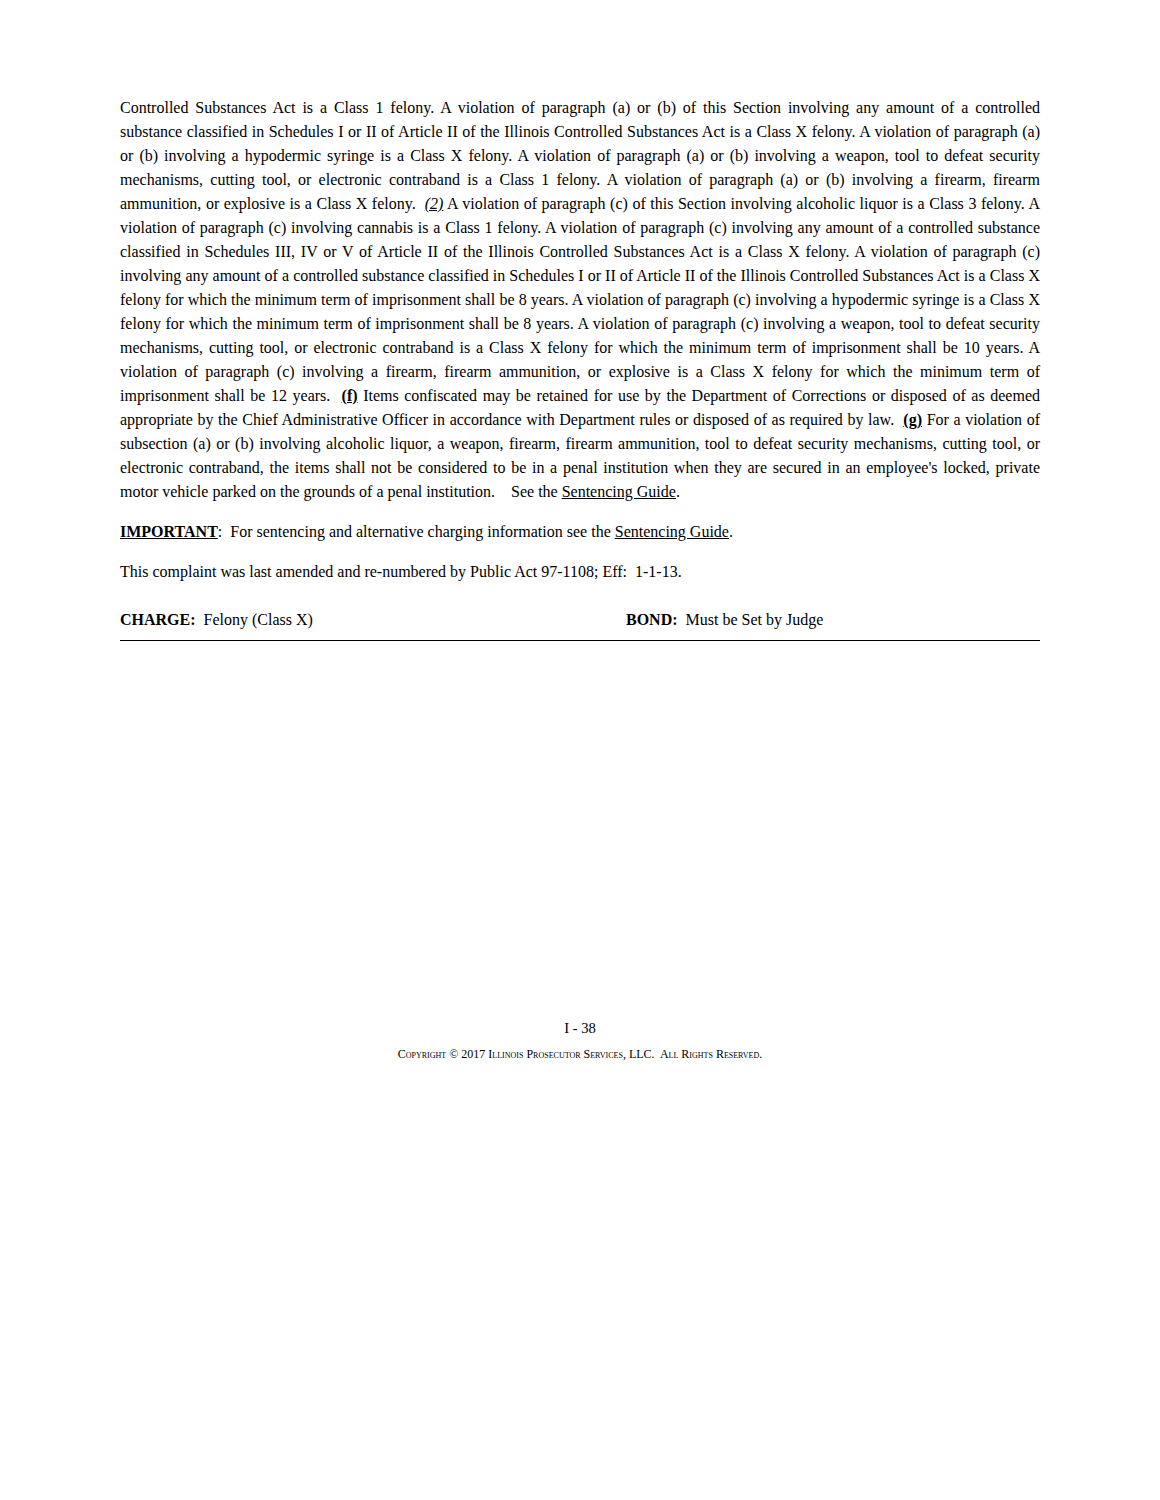Controlled Substances Act is a Class 1 felony. A violation of paragraph (a) or (b) of this Section involving any amount of a controlled substance classified in Schedules I or II of Article II of the Illinois Controlled Substances Act is a Class X felony. A violation of paragraph (a) or (b) involving a hypodermic syringe is a Class X felony. A violation of paragraph (a) or (b) involving a weapon, tool to defeat security mechanisms, cutting tool, or electronic contraband is a Class 1 felony. A violation of paragraph (a) or (b) involving a firearm, firearm ammunition, or explosive is a Class X felony. (2) A violation of paragraph (c) of this Section involving alcoholic liquor is a Class 3 felony. A violation of paragraph (c) involving cannabis is a Class 1 felony. A violation of paragraph (c) involving any amount of a controlled substance classified in Schedules III, IV or V of Article II of the Illinois Controlled Substances Act is a Class X felony. A violation of paragraph (c) involving any amount of a controlled substance classified in Schedules I or II of Article II of the Illinois Controlled Substances Act is a Class X felony for which the minimum term of imprisonment shall be 8 years. A violation of paragraph (c) involving a hypodermic syringe is a Class X felony for which the minimum term of imprisonment shall be 8 years. A violation of paragraph (c) involving a weapon, tool to defeat security mechanisms, cutting tool, or electronic contraband is a Class X felony for which the minimum term of imprisonment shall be 10 years. A violation of paragraph (c) involving a firearm, firearm ammunition, or explosive is a Class X felony for which the minimum term of imprisonment shall be 12 years. (f) Items confiscated may be retained for use by the Department of Corrections or disposed of as deemed appropriate by the Chief Administrative Officer in accordance with Department rules or disposed of as required by law. (g) For a violation of subsection (a) or (b) involving alcoholic liquor, a weapon, firearm, firearm ammunition, tool to defeat security mechanisms, cutting tool, or electronic contraband, the items shall not be considered to be in a penal institution when they are secured in an employee's locked, private motor vehicle parked on the grounds of a penal institution. See the Sentencing Guide.
IMPORTANT: For sentencing and alternative charging information see the Sentencing Guide.
This complaint was last amended and re-numbered by Public Act 97-1108; Eff: 1-1-13.
CHARGE: Felony (Class X)
BOND: Must be Set by Judge
I - 38
Copyright © 2017 Illinois Prosecutor Services, LLC. All Rights Reserved.